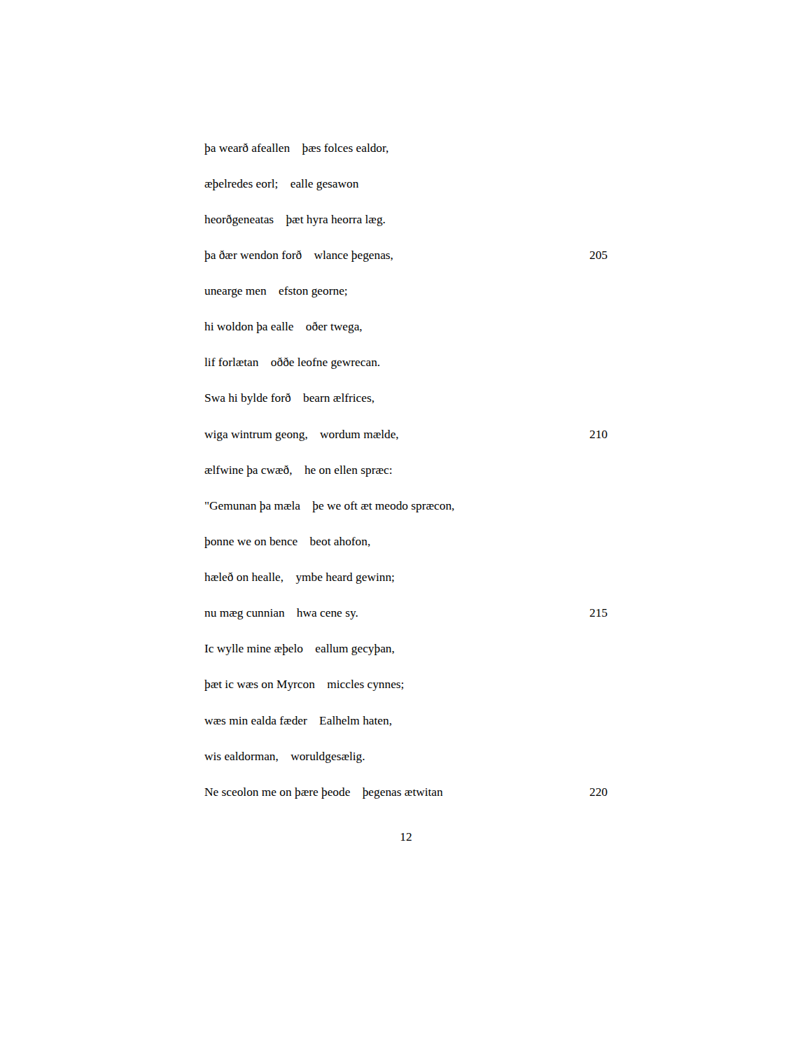| þa wearð afeallen þæs folces ealdor, | |
| æþelredes eorl; ealle gesawon | |
| heorðgeneatas þæt hyra heorra læg. | |
| þa ðær wendon forð wlance þegenas, | 205 |
| unearge men efston georne; | |
| hi woldon þa ealle oðer twega, | |
| lif forlætan oððe leofne gewrecan. | |
| Swa hi bylde forð bearn ælfrices, | |
| wiga wintrum geong, wordum mælde, | 210 |
| ælfwine þa cwæð, he on ellen spræc: | |
| "Gemunan þa mæla þe we oft æt meodo spræcon, | |
| þonne we on bence beot ahofon, | |
| hæleð on healle, ymbe heard gewinn; | |
| nu mæg cunnian hwa cene sy. | 215 |
| Ic wylle mine æþelo eallum gecyþan, | |
| þæt ic wæs on Myrcon miccles cynnes; | |
| wæs min ealda fæder Ealhelm haten, | |
| wis ealdorman, woruldgesælig. | |
| Ne sceolon me on þære þeode þegenas ætwitan | 220 |
12